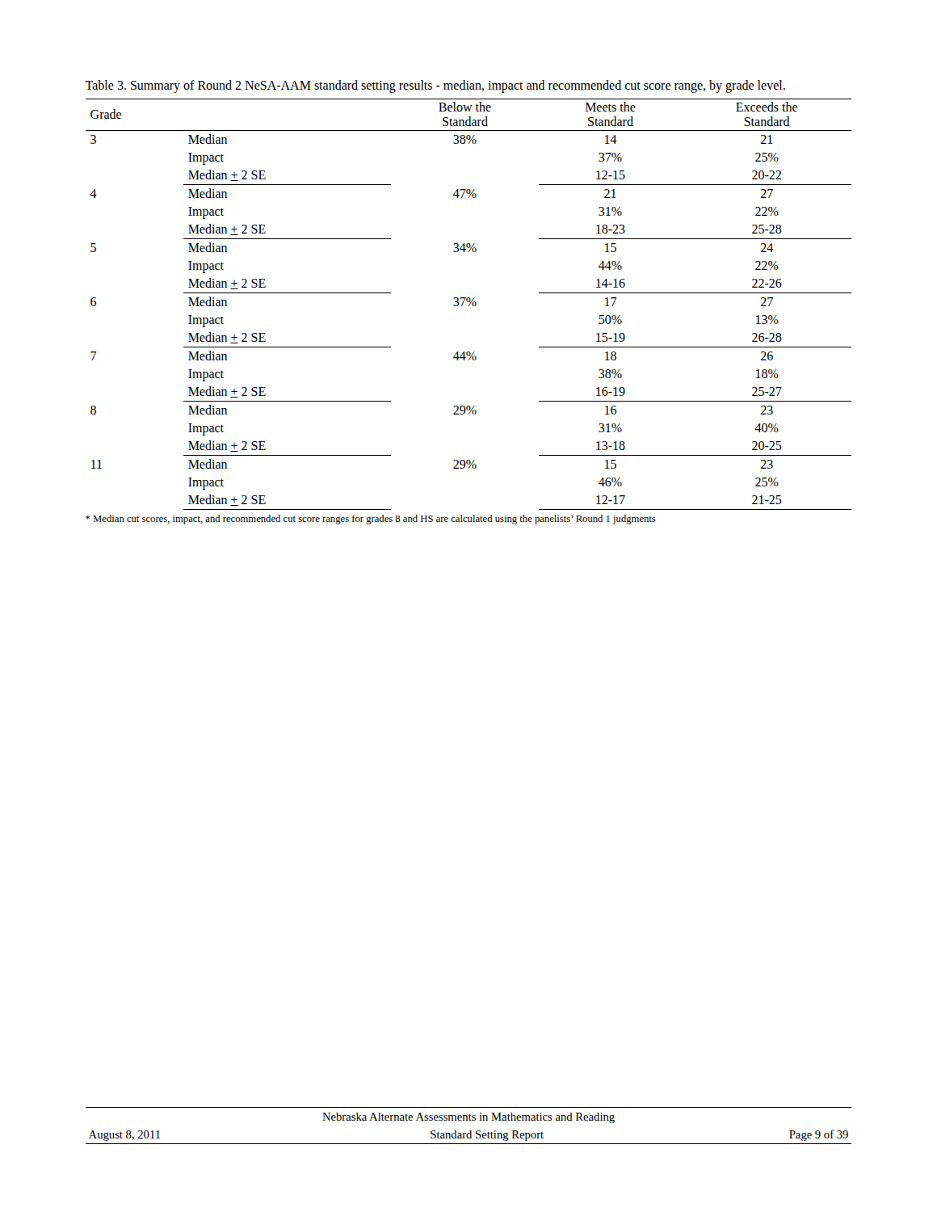Table 3. Summary of Round 2 NeSA-AAM standard setting results - median, impact and recommended cut score range, by grade level.
| Grade | | Below the Standard | Meets the Standard | Exceeds the Standard |
| --- | --- | --- | --- | --- |
| 3 | Median | 38% | 14 | 21 |
| Impact | 37% | 25% |
| Median + 2 SE | 12-15 | 20-22 |
| 4 | Median | 47% | 21 | 27 |
| Impact | 31% | 22% |
| Median + 2 SE | 18-23 | 25-28 |
| 5 | Median | 34% | 15 | 24 |
| Impact | 44% | 22% |
| Median + 2 SE | 14-16 | 22-26 |
| 6 | Median | 37% | 17 | 27 |
| Impact | 50% | 13% |
| Median + 2 SE | 15-19 | 26-28 |
| 7 | Median | 44% | 18 | 26 |
| Impact | 38% | 18% |
| Median + 2 SE | 16-19 | 25-27 |
| 8 | Median | 29% | 16 | 23 |
| Impact | 31% | 40% |
| Median + 2 SE | 13-18 | 20-25 |
| 11 | Median | 29% | 15 | 23 |
| Impact | 46% | 25% |
| Median + 2 SE | 12-17 | 21-25 |
* Median cut scores, impact, and recommended cut score ranges for grades 8 and HS are calculated using the panelists’ Round 1 judgments
| Nebraska Alternate Assessments in Mathematics and Reading |
| August 8, 2011 | Standard Setting Report | Page 9 of 39 |